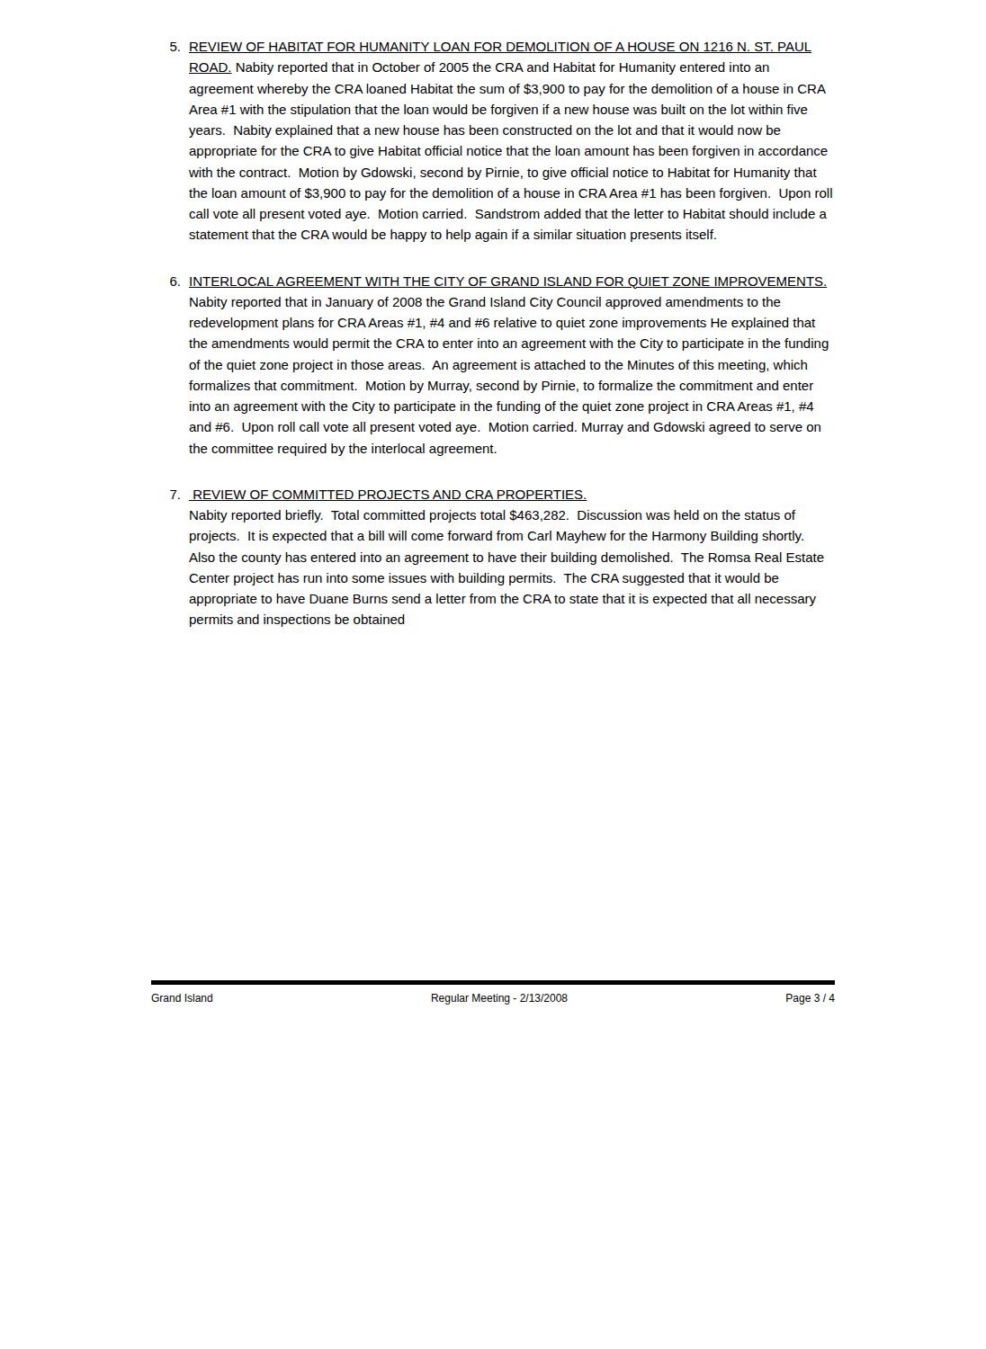5.
REVIEW OF HABITAT FOR HUMANITY LOAN FOR DEMOLITION OF A HOUSE ON 1216 N. ST. PAUL ROAD. Nabity reported that in October of 2005 the CRA and Habitat for Humanity entered into an agreement whereby the CRA loaned Habitat the sum of $3,900 to pay for the demolition of a house in CRA Area #1 with the stipulation that the loan would be forgiven if a new house was built on the lot within five years. Nabity explained that a new house has been constructed on the lot and that it would now be appropriate for the CRA to give Habitat official notice that the loan amount has been forgiven in accordance with the contract. Motion by Gdowski, second by Pirnie, to give official notice to Habitat for Humanity that the loan amount of $3,900 to pay for the demolition of a house in CRA Area #1 has been forgiven. Upon roll call vote all present voted aye. Motion carried. Sandstrom added that the letter to Habitat should include a statement that the CRA would be happy to help again if a similar situation presents itself.
6.
INTERLOCAL AGREEMENT WITH THE CITY OF GRAND ISLAND FOR QUIET ZONE IMPROVEMENTS.
Nabity reported that in January of 2008 the Grand Island City Council approved amendments to the redevelopment plans for CRA Areas #1, #4 and #6 relative to quiet zone improvements He explained that the amendments would permit the CRA to enter into an agreement with the City to participate in the funding of the quiet zone project in those areas. An agreement is attached to the Minutes of this meeting, which formalizes that commitment. Motion by Murray, second by Pirnie, to formalize the commitment and enter into an agreement with the City to participate in the funding of the quiet zone project in CRA Areas #1, #4 and #6. Upon roll call vote all present voted aye. Motion carried. Murray and Gdowski agreed to serve on the committee required by the interlocal agreement.
7.
REVIEW OF COMMITTED PROJECTS AND CRA PROPERTIES.
Nabity reported briefly. Total committed projects total $463,282. Discussion was held on the status of projects. It is expected that a bill will come forward from Carl Mayhew for the Harmony Building shortly. Also the county has entered into an agreement to have their building demolished. The Romsa Real Estate Center project has run into some issues with building permits. The CRA suggested that it would be appropriate to have Duane Burns send a letter from the CRA to state that it is expected that all necessary permits and inspections be obtained
Grand Island
Regular Meeting - 2/13/2008
Page 3 / 4